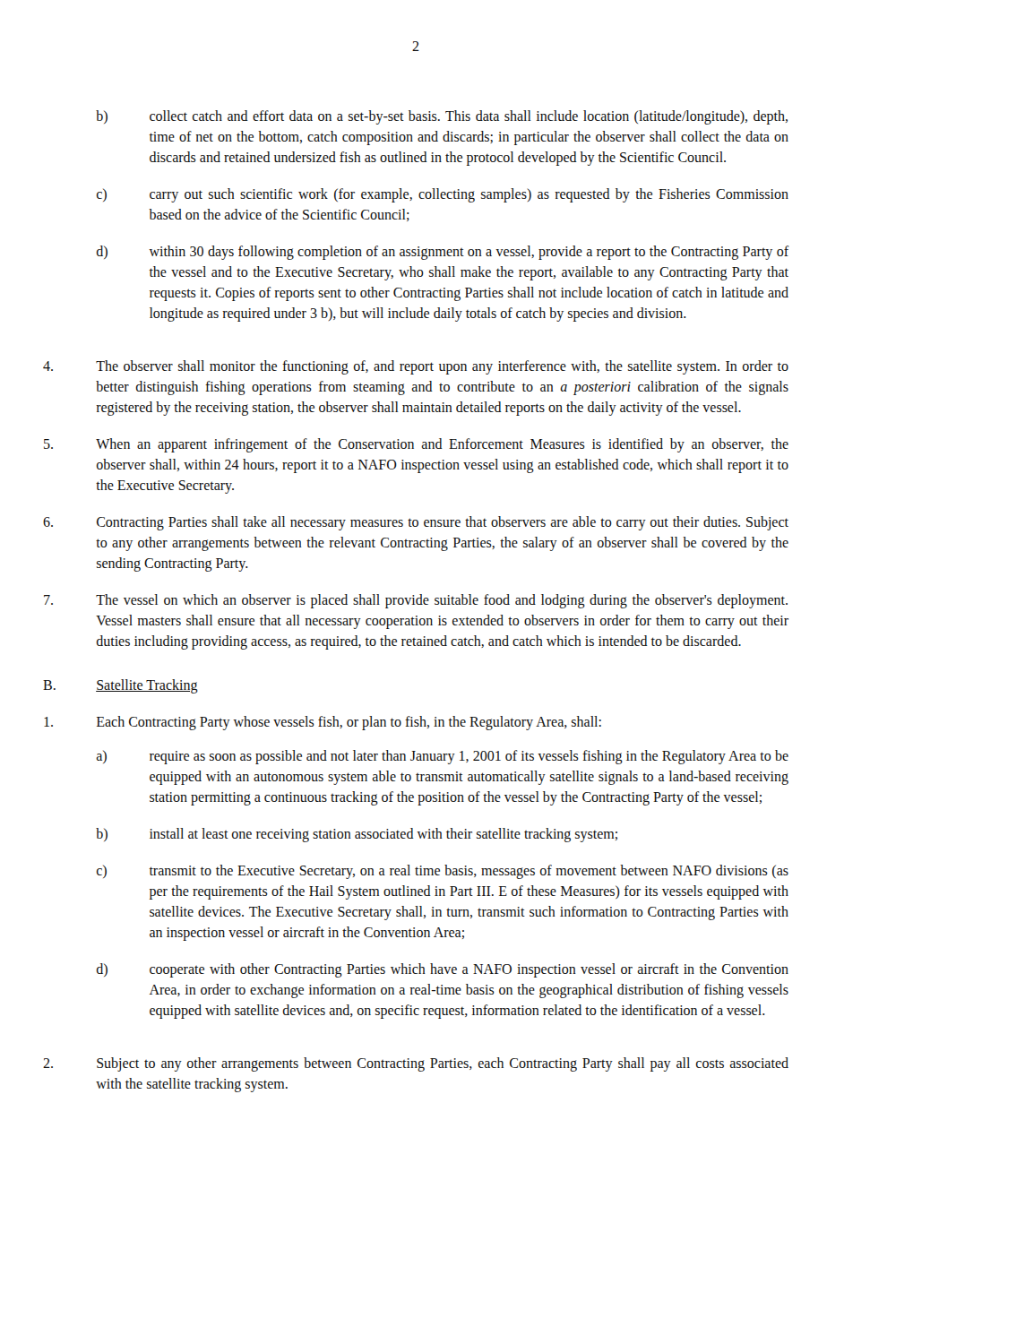2
b)
collect catch and effort data on a set-by-set basis. This data shall include location (latitude/longitude), depth, time of net on the bottom, catch composition and discards; in particular the observer shall collect the data on discards and retained undersized fish as outlined in the protocol developed by the Scientific Council.
c)
carry out such scientific work (for example, collecting samples) as requested by the Fisheries Commission based on the advice of the Scientific Council;
d)
within 30 days following completion of an assignment on a vessel, provide a report to the Contracting Party of the vessel and to the Executive Secretary, who shall make the report, available to any Contracting Party that requests it. Copies of reports sent to other Contracting Parties shall not include location of catch in latitude and longitude as required under 3 b), but will include daily totals of catch by species and division.
4.
The observer shall monitor the functioning of, and report upon any interference with, the satellite system. In order to better distinguish fishing operations from steaming and to contribute to an a posteriori calibration of the signals registered by the receiving station, the observer shall maintain detailed reports on the daily activity of the vessel.
5.
When an apparent infringement of the Conservation and Enforcement Measures is identified by an observer, the observer shall, within 24 hours, report it to a NAFO inspection vessel using an established code, which shall report it to the Executive Secretary.
6.
Contracting Parties shall take all necessary measures to ensure that observers are able to carry out their duties. Subject to any other arrangements between the relevant Contracting Parties, the salary of an observer shall be covered by the sending Contracting Party.
7.
The vessel on which an observer is placed shall provide suitable food and lodging during the observer's deployment. Vessel masters shall ensure that all necessary cooperation is extended to observers in order for them to carry out their duties including providing access, as required, to the retained catch, and catch which is intended to be discarded.
B. Satellite Tracking
1.
Each Contracting Party whose vessels fish, or plan to fish, in the Regulatory Area, shall:
a)
require as soon as possible and not later than January 1, 2001 of its vessels fishing in the Regulatory Area to be equipped with an autonomous system able to transmit automatically satellite signals to a land-based receiving station permitting a continuous tracking of the position of the vessel by the Contracting Party of the vessel;
b)
install at least one receiving station associated with their satellite tracking system;
c)
transmit to the Executive Secretary, on a real time basis, messages of movement between NAFO divisions (as per the requirements of the Hail System outlined in Part III. E of these Measures) for its vessels equipped with satellite devices. The Executive Secretary shall, in turn, transmit such information to Contracting Parties with an inspection vessel or aircraft in the Convention Area;
d)
cooperate with other Contracting Parties which have a NAFO inspection vessel or aircraft in the Convention Area, in order to exchange information on a real-time basis on the geographical distribution of fishing vessels equipped with satellite devices and, on specific request, information related to the identification of a vessel.
2.
Subject to any other arrangements between Contracting Parties, each Contracting Party shall pay all costs associated with the satellite tracking system.